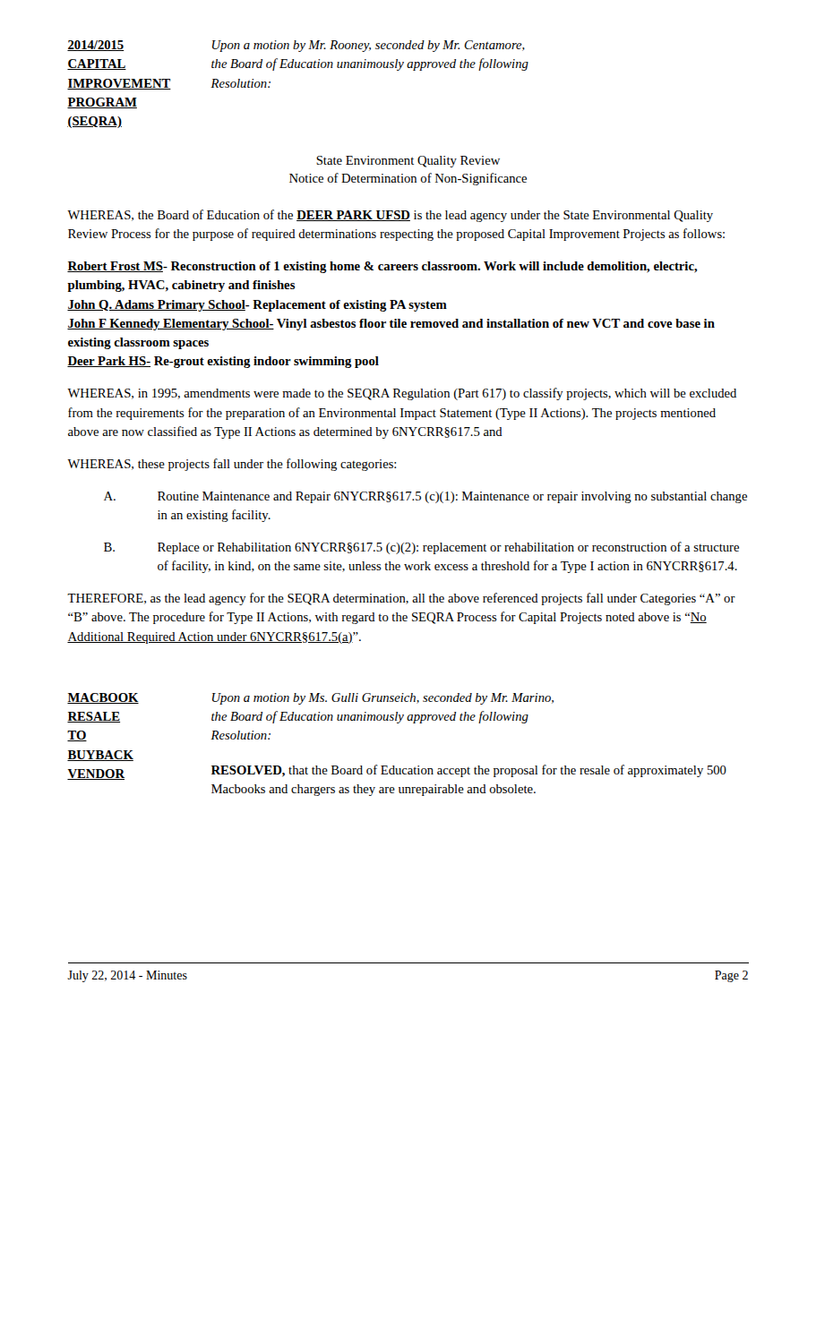2014/2015 CAPITAL IMPROVEMENT PROGRAM (SEQRA)
Upon a motion by Mr. Rooney, seconded by Mr. Centamore,
the Board of Education unanimously approved the following
Resolution:
State Environment Quality Review
Notice of Determination of Non-Significance
WHEREAS, the Board of Education of the DEER PARK UFSD is the lead agency under the State Environmental Quality Review Process for the purpose of required determinations respecting the proposed Capital Improvement Projects as follows:
Robert Frost MS- Reconstruction of 1 existing home & careers classroom. Work will include demolition, electric, plumbing, HVAC, cabinetry and finishes
John Q. Adams Primary School- Replacement of existing PA system
John F Kennedy Elementary School- Vinyl asbestos floor tile removed and installation of new VCT and cove base in existing classroom spaces
Deer Park HS- Re-grout existing indoor swimming pool
WHEREAS, in 1995, amendments were made to the SEQRA Regulation (Part 617) to classify projects, which will be excluded from the requirements for the preparation of an Environmental Impact Statement (Type II Actions). The projects mentioned above are now classified as Type II Actions as determined by 6NYCRR§617.5 and
WHEREAS, these projects fall under the following categories:
A. Routine Maintenance and Repair 6NYCRR§617.5 (c)(1): Maintenance or repair involving no substantial change in an existing facility.
B. Replace or Rehabilitation 6NYCRR§617.5 (c)(2): replacement or rehabilitation or reconstruction of a structure of facility, in kind, on the same site, unless the work excess a threshold for a Type I action in 6NYCRR§617.4.
THEREFORE, as the lead agency for the SEQRA determination, all the above referenced projects fall under Categories “A” or “B” above. The procedure for Type II Actions, with regard to the SEQRA Process for Capital Projects noted above is “No Additional Required Action under 6NYCRR§617.5(a)”.
MACBOOK RESALE TO BUYBACK VENDOR
Upon a motion by Ms. Gulli Grunseich, seconded by Mr. Marino,
the Board of Education unanimously approved the following
Resolution:
RESOLVED, that the Board of Education accept the proposal for the resale of approximately 500 Macbooks and chargers as they are unrepairable and obsolete.
July 22, 2014 - Minutes Page 2